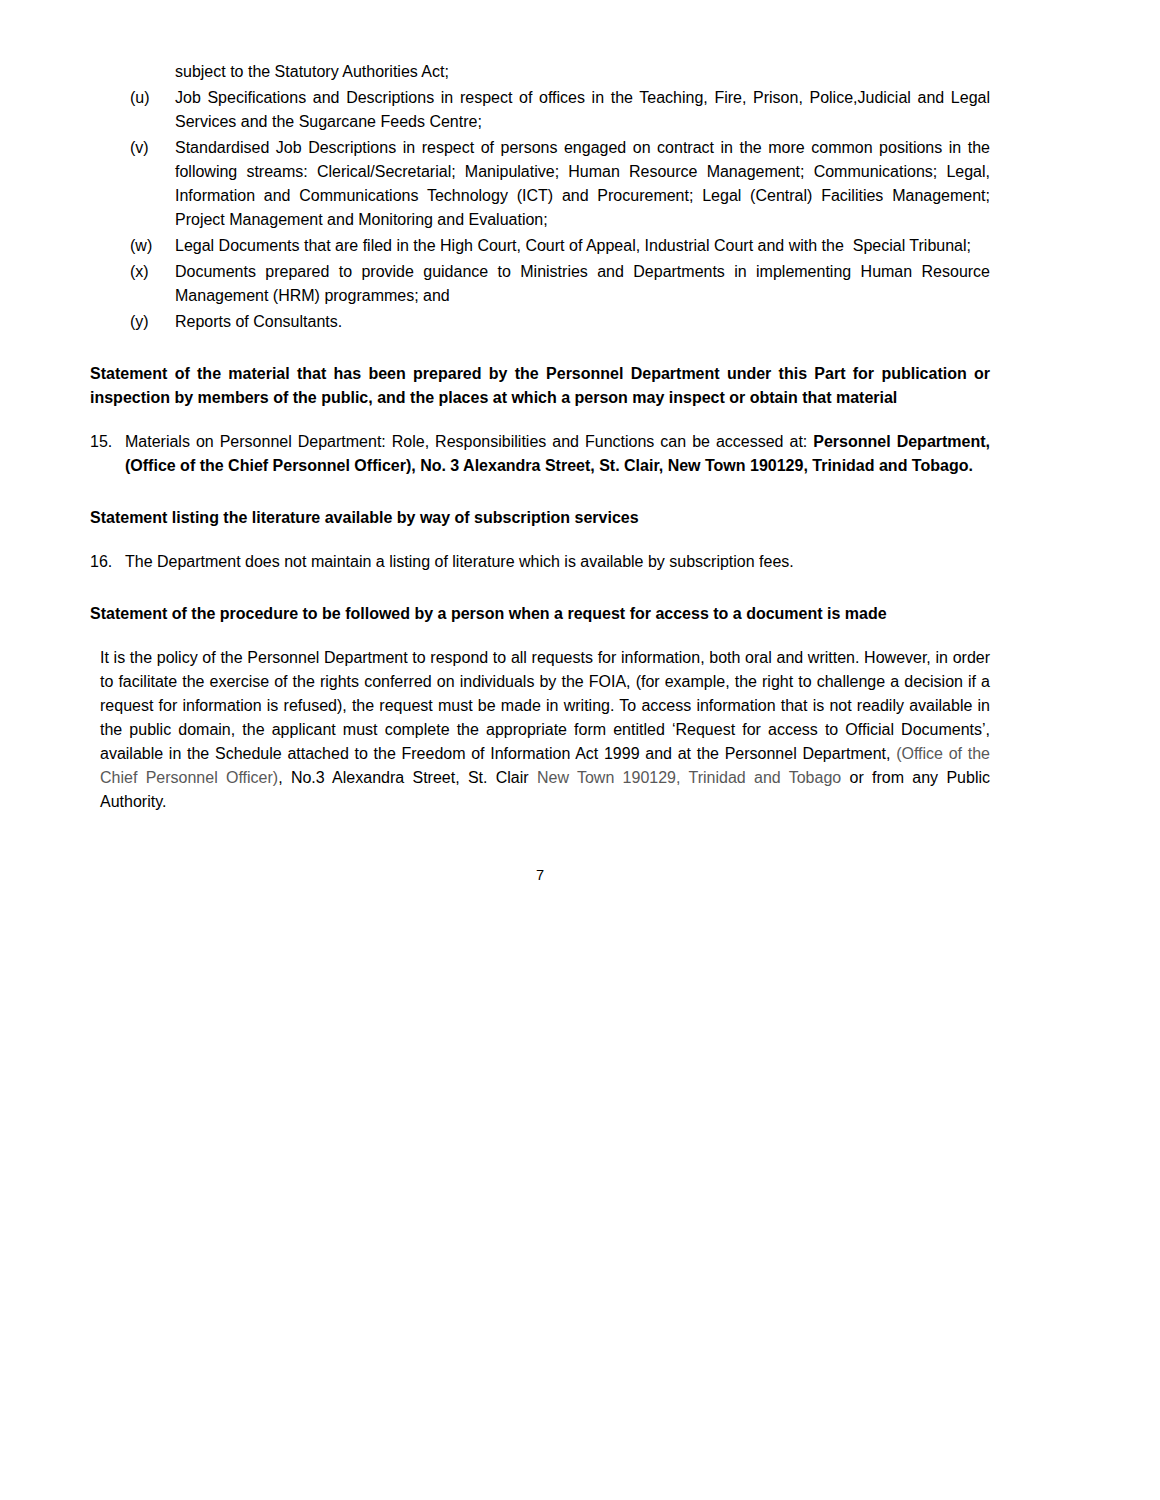subject to the Statutory Authorities Act;
(u) Job Specifications and Descriptions in respect of offices in the Teaching, Fire, Prison, Police,Judicial and Legal Services and the Sugarcane Feeds Centre;
(v) Standardised Job Descriptions in respect of persons engaged on contract in the more common positions in the following streams: Clerical/Secretarial; Manipulative; Human Resource Management; Communications; Legal, Information and Communications Technology (ICT) and Procurement; Legal (Central) Facilities Management; Project Management and Monitoring and Evaluation;
(w) Legal Documents that are filed in the High Court, Court of Appeal, Industrial Court and with the Special Tribunal;
(x) Documents prepared to provide guidance to Ministries and Departments in implementing Human Resource Management (HRM) programmes; and
(y) Reports of Consultants.
Statement of the material that has been prepared by the Personnel Department under this Part for publication or inspection by members of the public, and the places at which a person may inspect or obtain that material
15. Materials on Personnel Department: Role, Responsibilities and Functions can be accessed at: Personnel Department, (Office of the Chief Personnel Officer), No. 3 Alexandra Street, St. Clair, New Town 190129, Trinidad and Tobago.
Statement listing the literature available by way of subscription services
16. The Department does not maintain a listing of literature which is available by subscription fees.
Statement of the procedure to be followed by a person when a request for access to a document is made
It is the policy of the Personnel Department to respond to all requests for information, both oral and written. However, in order to facilitate the exercise of the rights conferred on individuals by the FOIA, (for example, the right to challenge a decision if a request for information is refused), the request must be made in writing. To access information that is not readily available in the public domain, the applicant must complete the appropriate form entitled ‘Request for access to Official Documents’, available in the Schedule attached to the Freedom of Information Act 1999 and at the Personnel Department, (Office of the Chief Personnel Officer), No.3 Alexandra Street, St. Clair New Town 190129, Trinidad and Tobago or from any Public Authority.
7